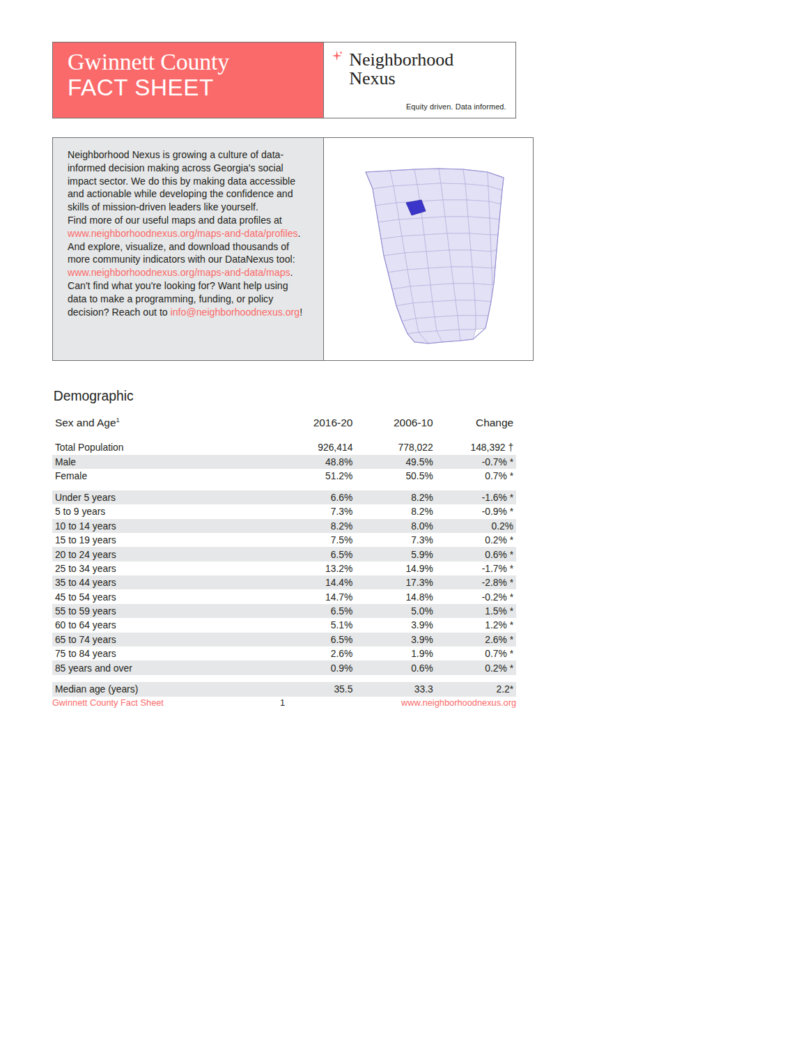Gwinnett County
FACT SHEET
Neighborhood
Nexus
Equity driven. Data informed.
Neighborhood Nexus is growing a culture of data-informed decision making across Georgia's social impact sector. We do this by making data accessible and actionable while developing the confidence and skills of mission-driven leaders like yourself.
Find more of our useful maps and data profiles at www.neighborhoodnexus.org/maps-and-data/profiles. And explore, visualize, and download thousands of more community indicators with our DataNexus tool: www.neighborhoodnexus.org/maps-and-data/maps. Can't find what you're looking for? Want help using data to make a programming, funding, or policy decision? Reach out to info@neighborhoodnexus.org!
Demographic
| Sex and Age 1 | 2016-20 | 2006-10 | Change |
| --- | --- | --- | --- |
| Total Population | 926,414 | 778,022 | 148,392 † |
| Male | 48.8% | 49.5% | -0.7% * |
| Female | 51.2% | 50.5% | 0.7% * |
| Under 5 years | 6.6% | 8.2% | -1.6% * |
| 5 to 9 years | 7.3% | 8.2% | -0.9% * |
| 10 to 14 years | 8.2% | 8.0% | 0.2% |
| 15 to 19 years | 7.5% | 7.3% | 0.2% * |
| 20 to 24 years | 6.5% | 5.9% | 0.6% * |
| 25 to 34 years | 13.2% | 14.9% | -1.7% * |
| 35 to 44 years | 14.4% | 17.3% | -2.8% * |
| 45 to 54 years | 14.7% | 14.8% | -0.2% * |
| 55 to 59 years | 6.5% | 5.0% | 1.5% * |
| 60 to 64 years | 5.1% | 3.9% | 1.2% * |
| 65 to 74 years | 6.5% | 3.9% | 2.6% * |
| 75 to 84 years | 2.6% | 1.9% | 0.7% * |
| 85 years and over | 0.9% | 0.6% | 0.2% * |
| Median age (years) | 35.5 | 33.3 | 2.2* |
Gwinnett County Fact Sheet
1
www.neighborhoodnexus.org